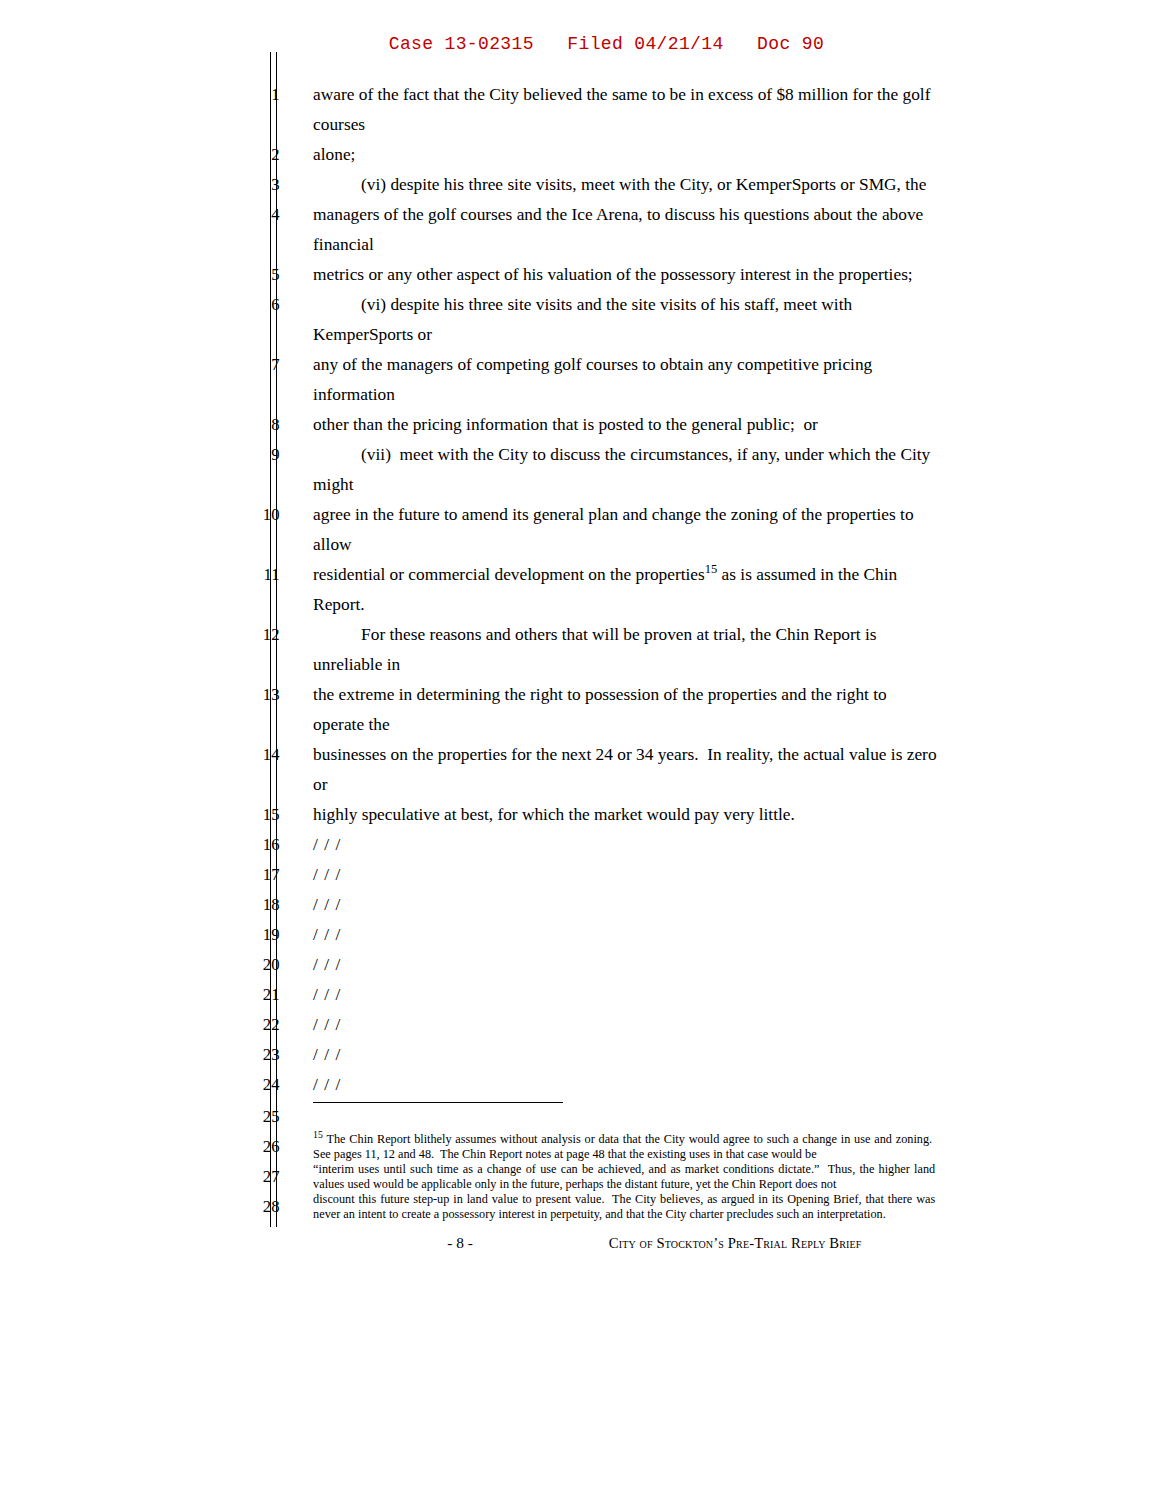Case 13-02315 Filed 04/21/14 Doc 90
aware of the fact that the City believed the same to be in excess of $8 million for the golf courses
alone;
(vi) despite his three site visits, meet with the City, or KemperSports or SMG, the
managers of the golf courses and the Ice Arena, to discuss his questions about the above financial
metrics or any other aspect of his valuation of the possessory interest in the properties;
(vi) despite his three site visits and the site visits of his staff, meet with KemperSports or
any of the managers of competing golf courses to obtain any competitive pricing information
other than the pricing information that is posted to the general public; or
(vii) meet with the City to discuss the circumstances, if any, under which the City might
agree in the future to amend its general plan and change the zoning of the properties to allow
residential or commercial development on the properties15 as is assumed in the Chin Report.
For these reasons and others that will be proven at trial, the Chin Report is unreliable in
the extreme in determining the right to possession of the properties and the right to operate the
businesses on the properties for the next 24 or 34 years. In reality, the actual value is zero or
highly speculative at best, for which the market would pay very little.
/ / /
/ / /
/ / /
/ / /
/ / /
/ / /
/ / /
/ / /
/ / /
15 The Chin Report blithely assumes without analysis or data that the City would agree to such a change in use and zoning. See pages 11, 12 and 48. The Chin Report notes at page 48 that the existing uses in that case would be
“interim uses until such time as a change of use can be achieved, and as market conditions dictate.” Thus, the higher land values used would be applicable only in the future, perhaps the distant future, yet the Chin Report does not
discount this future step-up in land value to present value. The City believes, as argued in its Opening Brief, that there was never an intent to create a possessory interest in perpetuity, and that the City charter precludes such an interpretation.
- 8 -
City of Stockton’s Pre-Trial Reply Brief